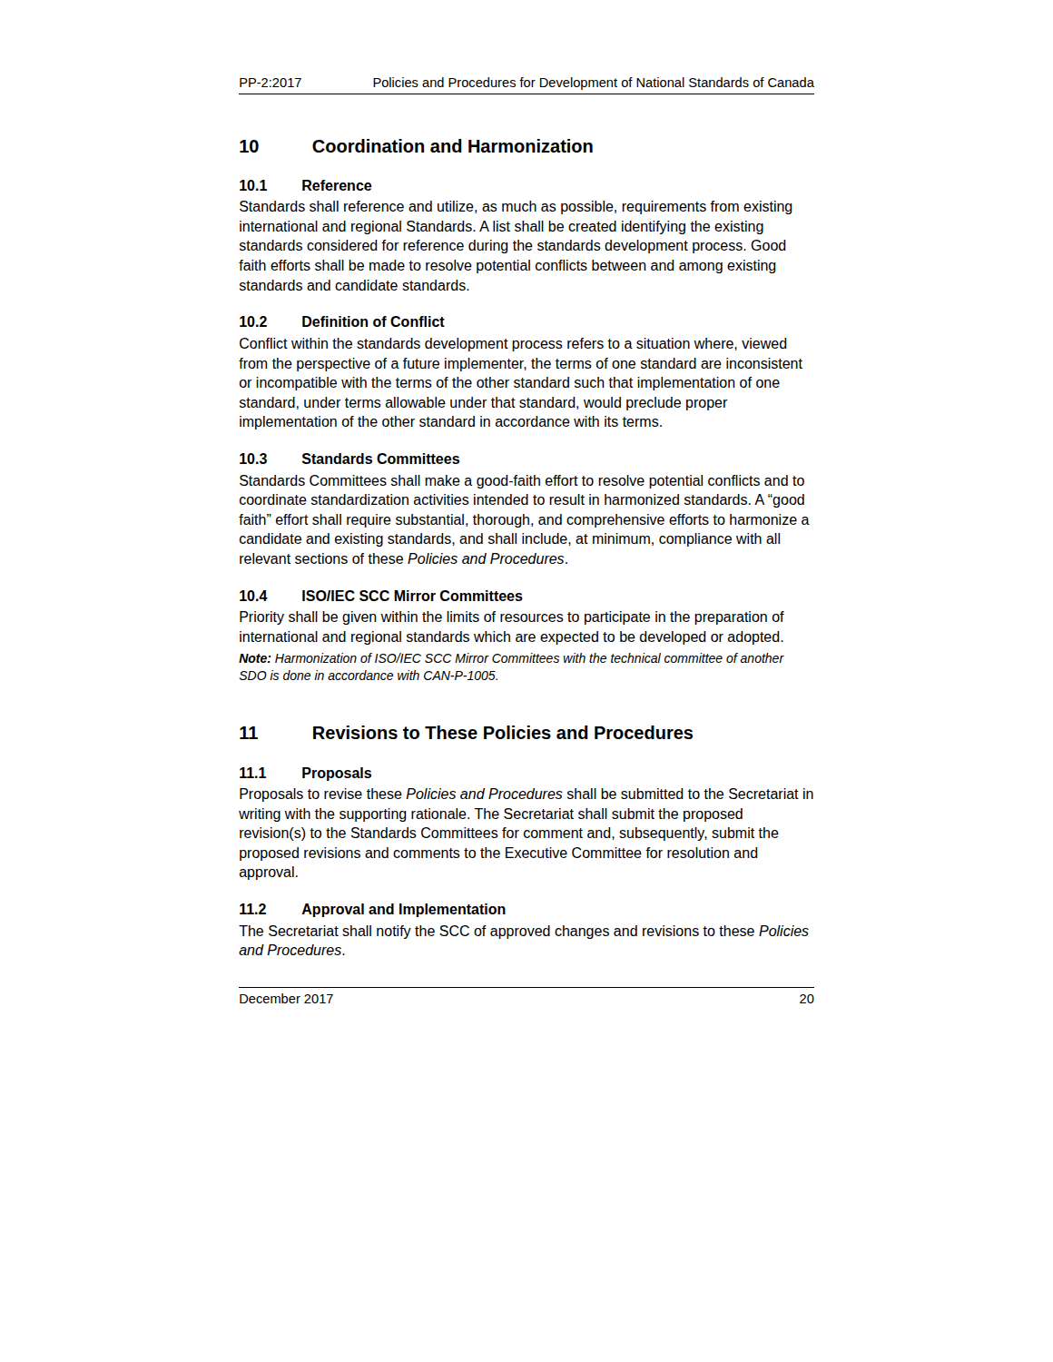PP-2:2017 Policies and Procedures for Development of National Standards of Canada
10 Coordination and Harmonization
10.1 Reference
Standards shall reference and utilize, as much as possible, requirements from existing international and regional Standards. A list shall be created identifying the existing standards considered for reference during the standards development process. Good faith efforts shall be made to resolve potential conflicts between and among existing standards and candidate standards.
10.2 Definition of Conflict
Conflict within the standards development process refers to a situation where, viewed from the perspective of a future implementer, the terms of one standard are inconsistent or incompatible with the terms of the other standard such that implementation of one standard, under terms allowable under that standard, would preclude proper implementation of the other standard in accordance with its terms.
10.3 Standards Committees
Standards Committees shall make a good-faith effort to resolve potential conflicts and to coordinate standardization activities intended to result in harmonized standards. A “good faith” effort shall require substantial, thorough, and comprehensive efforts to harmonize a candidate and existing standards, and shall include, at minimum, compliance with all relevant sections of these Policies and Procedures.
10.4 ISO/IEC SCC Mirror Committees
Priority shall be given within the limits of resources to participate in the preparation of international and regional standards which are expected to be developed or adopted.
Note: Harmonization of ISO/IEC SCC Mirror Committees with the technical committee of another SDO is done in accordance with CAN-P-1005.
11 Revisions to These Policies and Procedures
11.1 Proposals
Proposals to revise these Policies and Procedures shall be submitted to the Secretariat in writing with the supporting rationale. The Secretariat shall submit the proposed revision(s) to the Standards Committees for comment and, subsequently, submit the proposed revisions and comments to the Executive Committee for resolution and approval.
11.2 Approval and Implementation
The Secretariat shall notify the SCC of approved changes and revisions to these Policies and Procedures.
December 2017 20